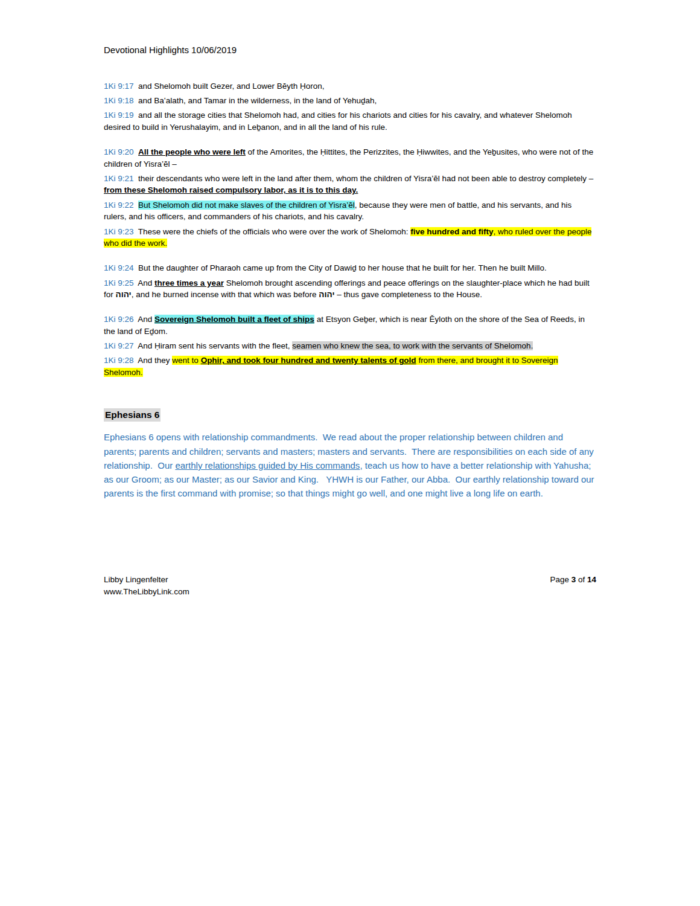Devotional Highlights 10/06/2019
1Ki 9:17 and Shelomoh built Gezer, and Lower Bĕyth Ḥoron,
1Ki 9:18 and Ba‛alath, and Tamar in the wilderness, in the land of Yehuḏah,
1Ki 9:19 and all the storage cities that Shelomoh had, and cities for his chariots and cities for his cavalry, and whatever Shelomoh desired to build in Yerushalayim, and in Leḇanon, and in all the land of his rule.
1Ki 9:20 All the people who were left of the Amorites, the Ḥittites, the Perizzites, the Ḥiwwites, and the Yeḇusites, who were not of the children of Yisra’ĕl –
1Ki 9:21 their descendants who were left in the land after them, whom the children of Yisra’ĕl had not been able to destroy completely – from these Shelomoh raised compulsory labor, as it is to this day.
1Ki 9:22 But Shelomoh did not make slaves of the children of Yisra’ĕl, because they were men of battle, and his servants, and his rulers, and his officers, and commanders of his chariots, and his cavalry.
1Ki 9:23 These were the chiefs of the officials who were over the work of Shelomoh: five hundred and fifty, who ruled over the people who did the work.
1Ki 9:24 But the daughter of Pharaoh came up from the City of Dawiḏ to her house that he built for her. Then he built Millo.
1Ki 9:25 And three times a year Shelomoh brought ascending offerings and peace offerings on the slaughter-place which he had built for יהוה, and he burned incense with that which was before יהוה – thus gave completeness to the House.
1Ki 9:26 And Sovereign Shelomoh built a fleet of ships at Etsyon Geḇer, which is near Ĕyloth on the shore of the Sea of Reeds, in the land of Eḏom.
1Ki 9:27 And Ḥiram sent his servants with the fleet, seamen who knew the sea, to work with the servants of Shelomoh.
1Ki 9:28 And they went to Ophir, and took four hundred and twenty talents of gold from there, and brought it to Sovereign Shelomoh.
Ephesians 6
Ephesians 6 opens with relationship commandments. We read about the proper relationship between children and parents; parents and children; servants and masters; masters and servants. There are responsibilities on each side of any relationship. Our earthly relationships guided by His commands, teach us how to have a better relationship with Yahusha; as our Groom; as our Master; as our Savior and King. YHWH is our Father, our Abba. Our earthly relationship toward our parents is the first command with promise; so that things might go well, and one might live a long life on earth.
Libby Lingenfelter
www.TheLibbyLink.com
Page 3 of 14